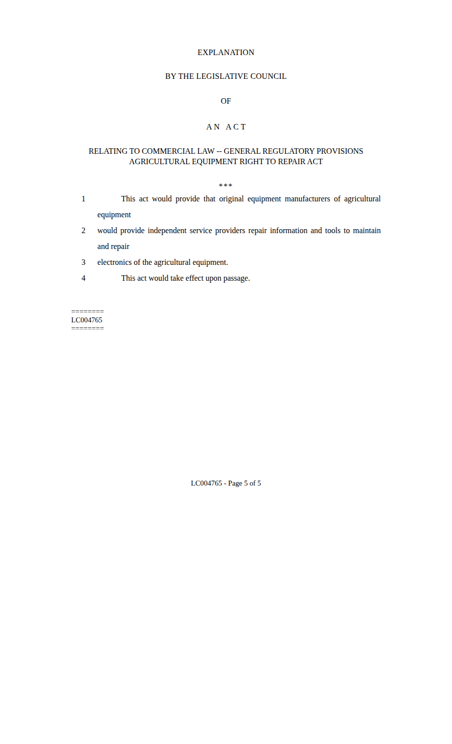EXPLANATION
BY THE LEGISLATIVE COUNCIL
OF
A N A C T
RELATING TO COMMERCIAL LAW -- GENERAL REGULATORY PROVISIONS
AGRICULTURAL EQUIPMENT RIGHT TO REPAIR ACT
***
This act would provide that original equipment manufacturers of agricultural equipment
would provide independent service providers repair information and tools to maintain and repair
electronics of the agricultural equipment.
This act would take effect upon passage.
========
LC004765
========
LC004765 - Page 5 of 5